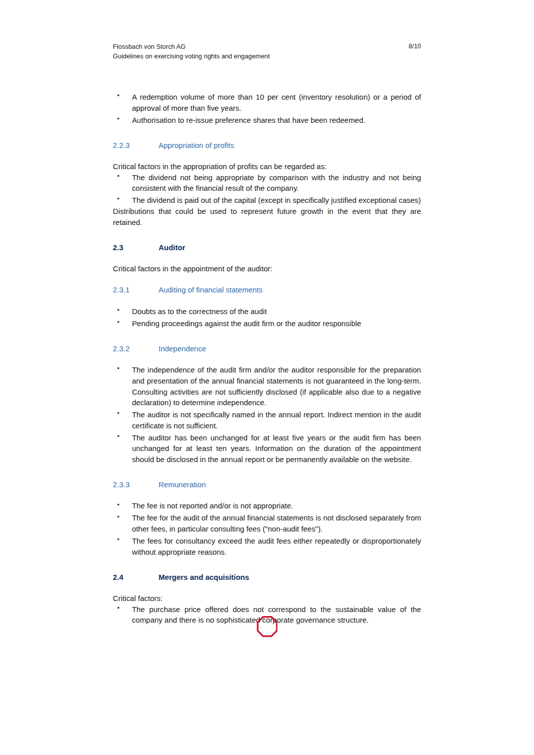Flossbach von Storch AG
Guidelines on exercising voting rights and engagement
8/10
A redemption volume of more than 10 per cent (inventory resolution) or a period of approval of more than five years.
Authorisation to re-issue preference shares that have been redeemed.
2.2.3 Appropriation of profits
Critical factors in the appropriation of profits can be regarded as:
The dividend not being appropriate by comparison with the industry and not being consistent with the financial result of the company.
The dividend is paid out of the capital (except in specifically justified exceptional cases)
Distributions that could be used to represent future growth in the event that they are retained.
2.3 Auditor
Critical factors in the appointment of the auditor:
2.3.1 Auditing of financial statements
Doubts as to the correctness of the audit
Pending proceedings against the audit firm or the auditor responsible
2.3.2 Independence
The independence of the audit firm and/or the auditor responsible for the preparation and presentation of the annual financial statements is not guaranteed in the long-term. Consulting activities are not sufficiently disclosed (if applicable also due to a negative declaration) to determine independence.
The auditor is not specifically named in the annual report. Indirect mention in the audit certificate is not sufficient.
The auditor has been unchanged for at least five years or the audit firm has been unchanged for at least ten years. Information on the duration of the appointment should be disclosed in the annual report or be permanently available on the website.
2.3.3 Remuneration
The fee is not reported and/or is not appropriate.
The fee for the audit of the annual financial statements is not disclosed separately from other fees, in particular consulting fees ("non-audit fees").
The fees for consultancy exceed the audit fees either repeatedly or disproportionately without appropriate reasons.
2.4 Mergers and acquisitions
Critical factors:
The purchase price offered does not correspond to the sustainable value of the company and there is no sophisticated corporate governance structure.